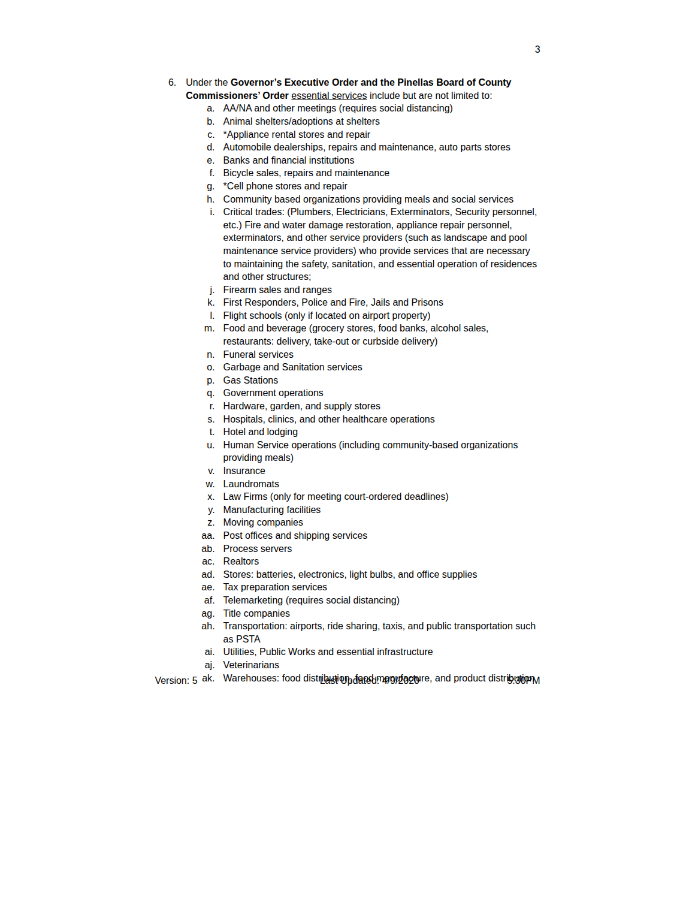3
Under the Governor’s Executive Order and the Pinellas Board of County Commissioners’ Order essential services include but are not limited to:
AA/NA and other meetings (requires social distancing)
Animal shelters/adoptions at shelters
*Appliance rental stores and repair
Automobile dealerships, repairs and maintenance, auto parts stores
Banks and financial institutions
Bicycle sales, repairs and maintenance
*Cell phone stores and repair
Community based organizations providing meals and social services
Critical trades: (Plumbers, Electricians, Exterminators, Security personnel, etc.) Fire and water damage restoration, appliance repair personnel, exterminators, and other service providers (such as landscape and pool maintenance service providers) who provide services that are necessary to maintaining the safety, sanitation, and essential operation of residences and other structures;
Firearm sales and ranges
First Responders, Police and Fire, Jails and Prisons
Flight schools (only if located on airport property)
Food and beverage (grocery stores, food banks, alcohol sales, restaurants: delivery, take-out or curbside delivery)
Funeral services
Garbage and Sanitation services
Gas Stations
Government operations
Hardware, garden, and supply stores
Hospitals, clinics, and other healthcare operations
Hotel and lodging
Human Service operations (including community-based organizations providing meals)
Insurance
Laundromats
Law Firms (only for meeting court-ordered deadlines)
Manufacturing facilities
Moving companies
Post offices and shipping services
Process servers
Realtors
Stores: batteries, electronics, light bulbs, and office supplies
Tax preparation services
Telemarketing (requires social distancing)
Title companies
Transportation: airports, ride sharing, taxis, and public transportation such as PSTA
Utilities, Public Works and essential infrastructure
Veterinarians
Warehouses: food distribution, food manufacture, and product distribution
Version: 5 Last Updated: 4/9/2020 5:30PM